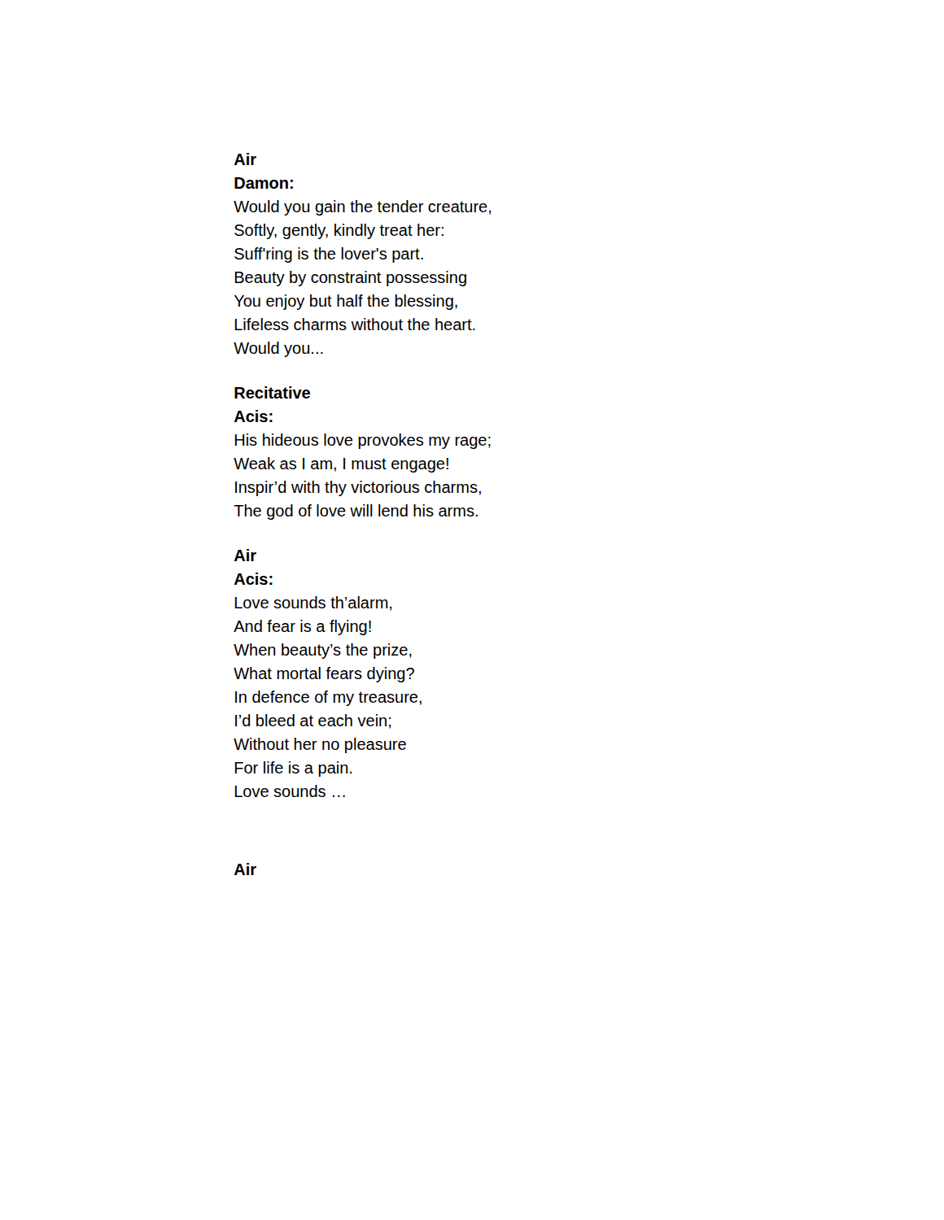Air
Damon:
Would you gain the tender creature,
Softly, gently, kindly treat her:
Suff'ring is the lover's part.
Beauty by constraint possessing
You enjoy but half the blessing,
Lifeless charms without the heart.
Would you...
Recitative
Acis:
His hideous love provokes my rage;
Weak as I am, I must engage!
Inspir’d with thy victorious charms,
The god of love will lend his arms.
Air
Acis:
Love sounds th’alarm,
And fear is a flying!
When beauty’s the prize,
What mortal fears dying?
In defence of my treasure,
I’d bleed at each vein;
Without her no pleasure
For life is a pain.
Love sounds …
Air